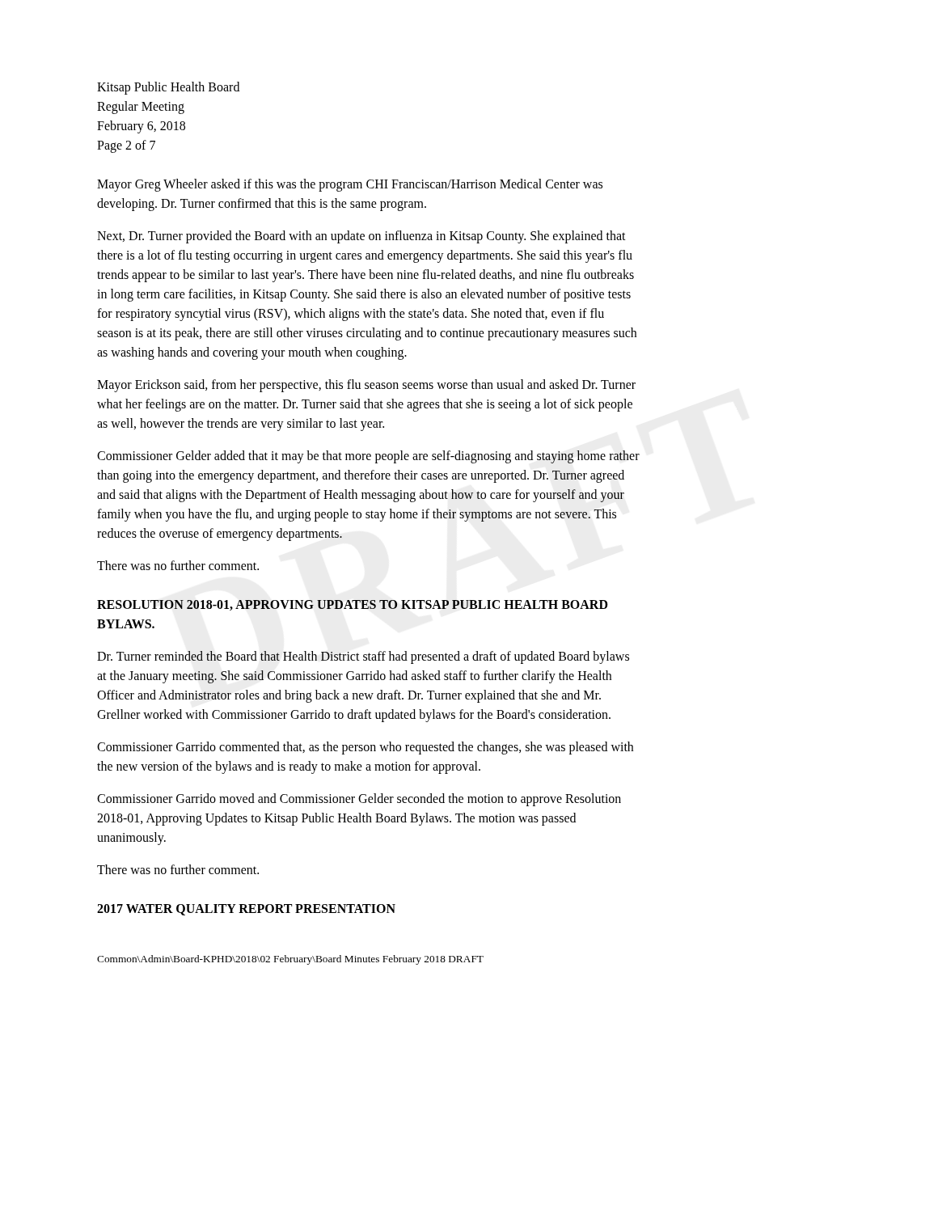DRAFT
Kitsap Public Health Board
Regular Meeting
February 6, 2018
Page 2 of 7
Mayor Greg Wheeler asked if this was the program CHI Franciscan/Harrison Medical Center was developing. Dr. Turner confirmed that this is the same program.
Next, Dr. Turner provided the Board with an update on influenza in Kitsap County. She explained that there is a lot of flu testing occurring in urgent cares and emergency departments. She said this year's flu trends appear to be similar to last year's. There have been nine flu-related deaths, and nine flu outbreaks in long term care facilities, in Kitsap County. She said there is also an elevated number of positive tests for respiratory syncytial virus (RSV), which aligns with the state's data. She noted that, even if flu season is at its peak, there are still other viruses circulating and to continue precautionary measures such as washing hands and covering your mouth when coughing.
Mayor Erickson said, from her perspective, this flu season seems worse than usual and asked Dr. Turner what her feelings are on the matter. Dr. Turner said that she agrees that she is seeing a lot of sick people as well, however the trends are very similar to last year.
Commissioner Gelder added that it may be that more people are self-diagnosing and staying home rather than going into the emergency department, and therefore their cases are unreported. Dr. Turner agreed and said that aligns with the Department of Health messaging about how to care for yourself and your family when you have the flu, and urging people to stay home if their symptoms are not severe. This reduces the overuse of emergency departments.
There was no further comment.
Resolution 2018-01, Approving Updates to Kitsap Public Health Board Bylaws.
Dr. Turner reminded the Board that Health District staff had presented a draft of updated Board bylaws at the January meeting. She said Commissioner Garrido had asked staff to further clarify the Health Officer and Administrator roles and bring back a new draft. Dr. Turner explained that she and Mr. Grellner worked with Commissioner Garrido to draft updated bylaws for the Board's consideration.
Commissioner Garrido commented that, as the person who requested the changes, she was pleased with the new version of the bylaws and is ready to make a motion for approval.
Commissioner Garrido moved and Commissioner Gelder seconded the motion to approve Resolution 2018-01, Approving Updates to Kitsap Public Health Board Bylaws. The motion was passed unanimously.
There was no further comment.
2017 Water Quality Report Presentation
Common\Admin\Board-KPHD\2018\02 February\Board Minutes February 2018 DRAFT